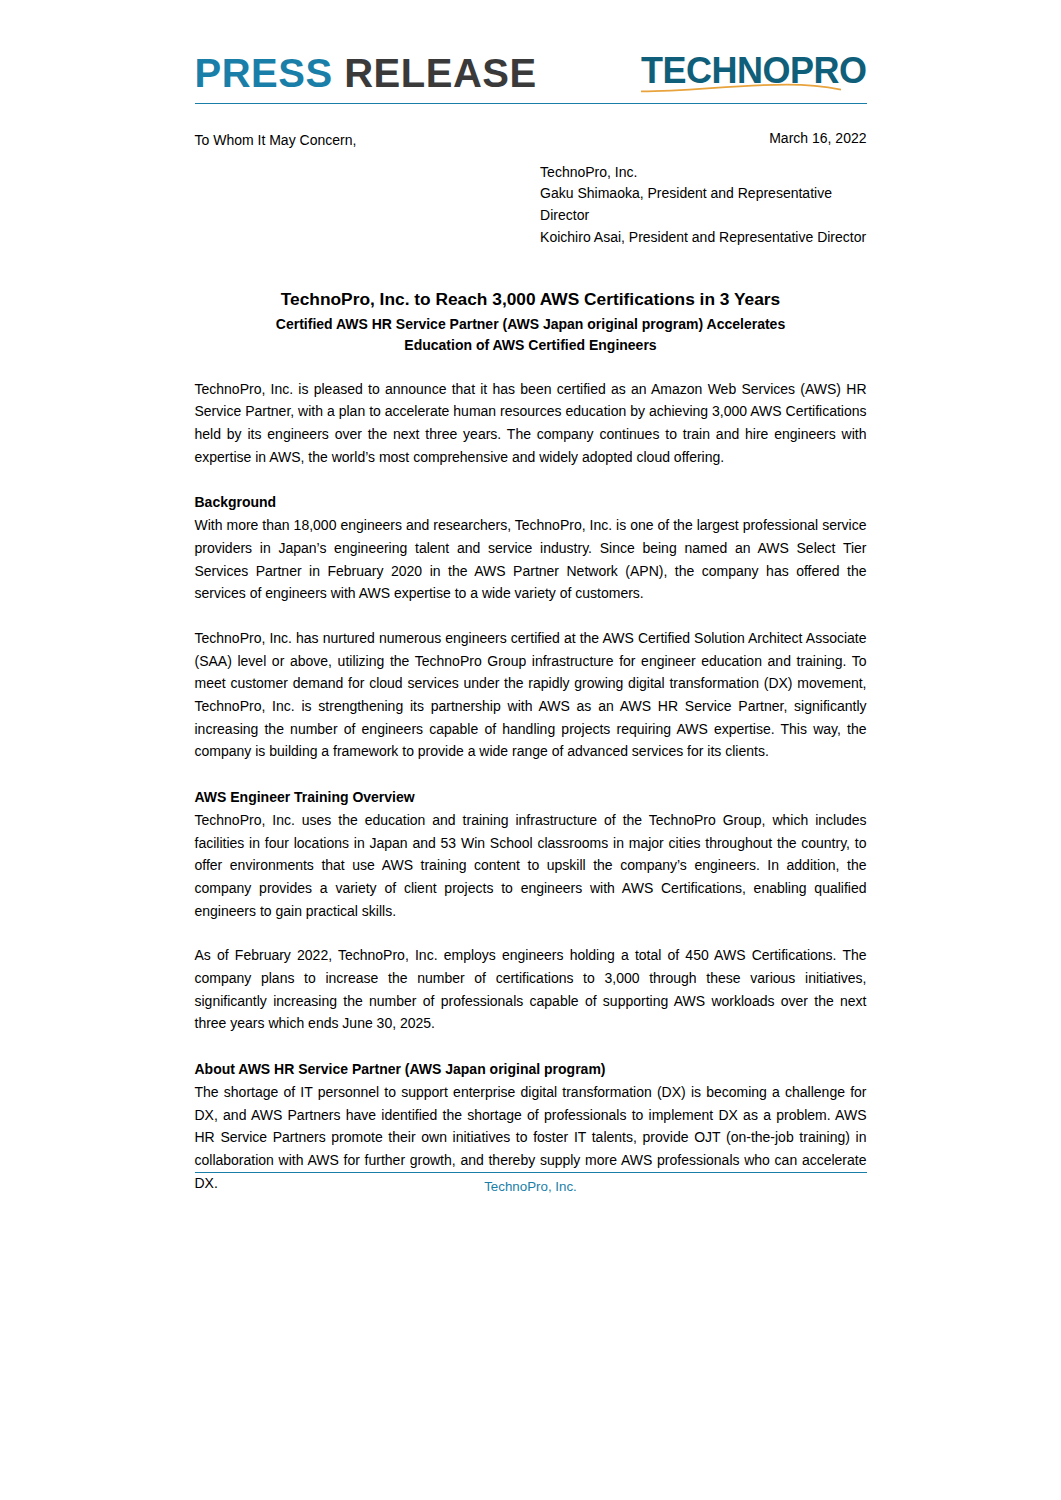PRESS RELEASE
TECHNOPRO
March 16, 2022
To Whom It May Concern,
TechnoPro, Inc.
Gaku Shimaoka, President and Representative Director
Koichiro Asai, President and Representative Director
TechnoPro, Inc. to Reach 3,000 AWS Certifications in 3 Years
Certified AWS HR Service Partner (AWS Japan original program) Accelerates
Education of AWS Certified Engineers
TechnoPro, Inc. is pleased to announce that it has been certified as an Amazon Web Services (AWS) HR Service Partner, with a plan to accelerate human resources education by achieving 3,000 AWS Certifications held by its engineers over the next three years. The company continues to train and hire engineers with expertise in AWS, the world’s most comprehensive and widely adopted cloud offering.
Background
With more than 18,000 engineers and researchers, TechnoPro, Inc. is one of the largest professional service providers in Japan’s engineering talent and service industry. Since being named an AWS Select Tier Services Partner in February 2020 in the AWS Partner Network (APN), the company has offered the services of engineers with AWS expertise to a wide variety of customers.
TechnoPro, Inc. has nurtured numerous engineers certified at the AWS Certified Solution Architect Associate (SAA) level or above, utilizing the TechnoPro Group infrastructure for engineer education and training. To meet customer demand for cloud services under the rapidly growing digital transformation (DX) movement, TechnoPro, Inc. is strengthening its partnership with AWS as an AWS HR Service Partner, significantly increasing the number of engineers capable of handling projects requiring AWS expertise. This way, the company is building a framework to provide a wide range of advanced services for its clients.
AWS Engineer Training Overview
TechnoPro, Inc. uses the education and training infrastructure of the TechnoPro Group, which includes facilities in four locations in Japan and 53 Win School classrooms in major cities throughout the country, to offer environments that use AWS training content to upskill the company’s engineers. In addition, the company provides a variety of client projects to engineers with AWS Certifications, enabling qualified engineers to gain practical skills.
As of February 2022, TechnoPro, Inc. employs engineers holding a total of 450 AWS Certifications. The company plans to increase the number of certifications to 3,000 through these various initiatives, significantly increasing the number of professionals capable of supporting AWS workloads over the next three years which ends June 30, 2025.
About AWS HR Service Partner (AWS Japan original program)
The shortage of IT personnel to support enterprise digital transformation (DX) is becoming a challenge for DX, and AWS Partners have identified the shortage of professionals to implement DX as a problem. AWS HR Service Partners promote their own initiatives to foster IT talents, provide OJT (on-the-job training) in collaboration with AWS for further growth, and thereby supply more AWS professionals who can accelerate DX.
TechnoPro, Inc.